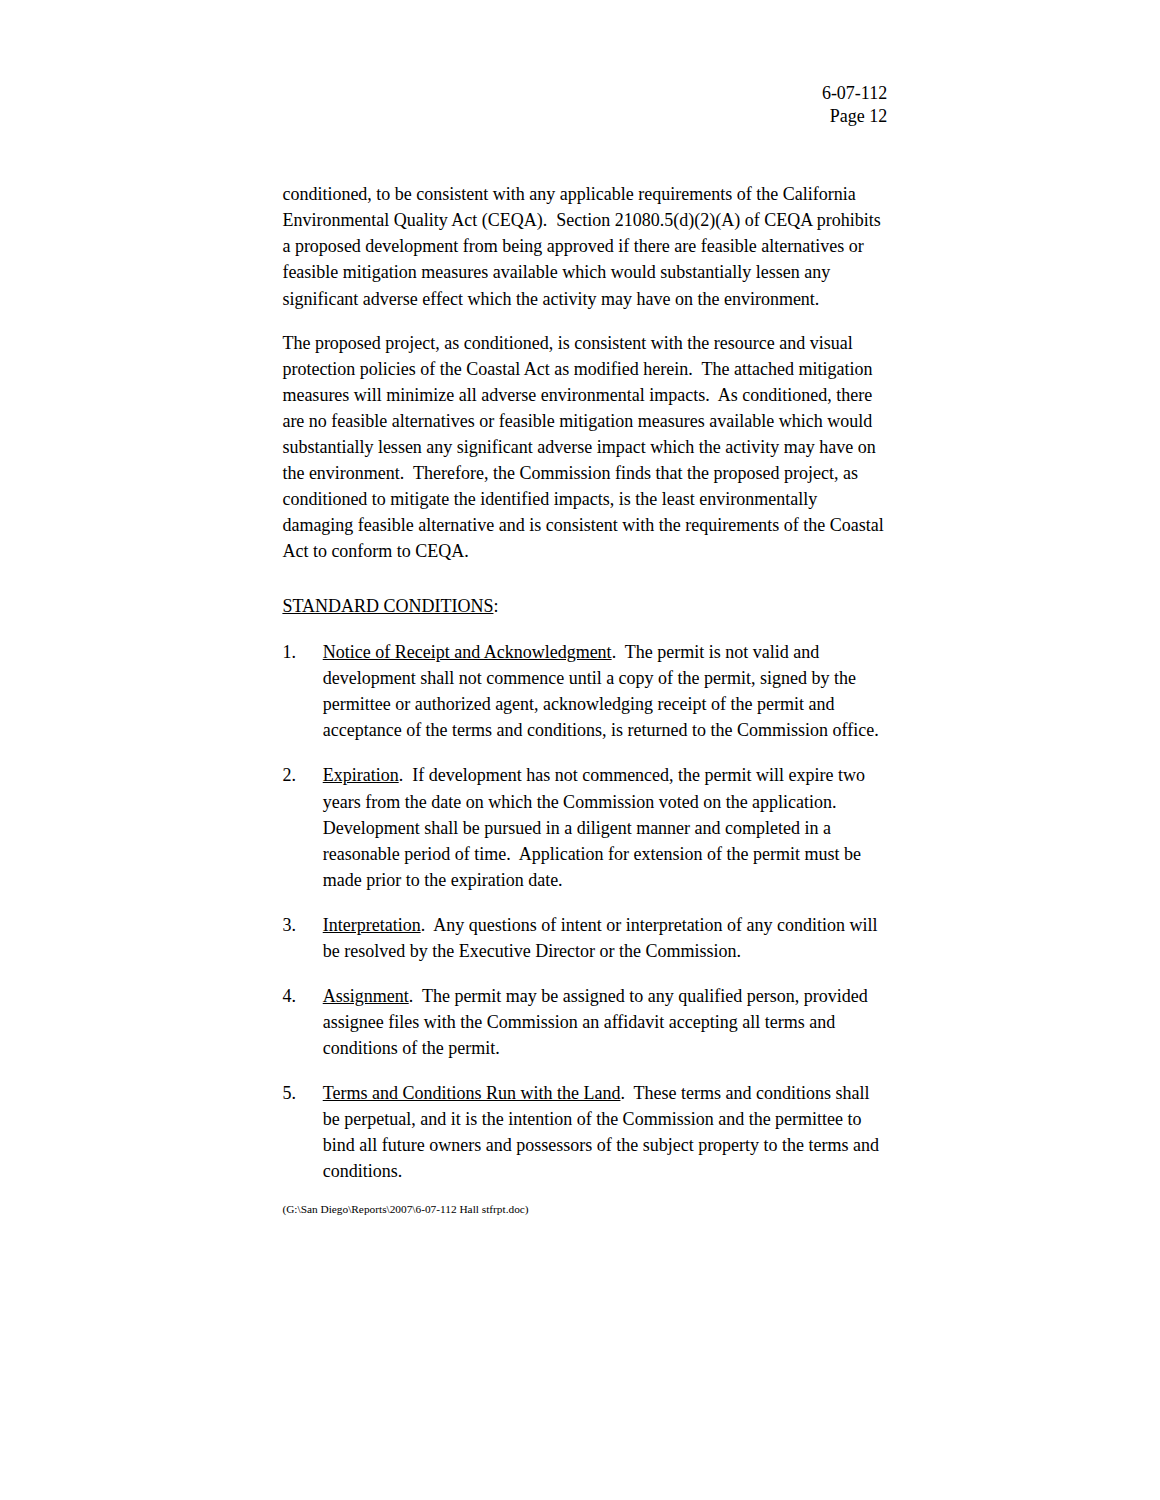6-07-112
Page 12
conditioned, to be consistent with any applicable requirements of the California Environmental Quality Act (CEQA). Section 21080.5(d)(2)(A) of CEQA prohibits a proposed development from being approved if there are feasible alternatives or feasible mitigation measures available which would substantially lessen any significant adverse effect which the activity may have on the environment.
The proposed project, as conditioned, is consistent with the resource and visual protection policies of the Coastal Act as modified herein. The attached mitigation measures will minimize all adverse environmental impacts. As conditioned, there are no feasible alternatives or feasible mitigation measures available which would substantially lessen any significant adverse impact which the activity may have on the environment. Therefore, the Commission finds that the proposed project, as conditioned to mitigate the identified impacts, is the least environmentally damaging feasible alternative and is consistent with the requirements of the Coastal Act to conform to CEQA.
STANDARD CONDITIONS:
1. Notice of Receipt and Acknowledgment. The permit is not valid and development shall not commence until a copy of the permit, signed by the permittee or authorized agent, acknowledging receipt of the permit and acceptance of the terms and conditions, is returned to the Commission office.
2. Expiration. If development has not commenced, the permit will expire two years from the date on which the Commission voted on the application. Development shall be pursued in a diligent manner and completed in a reasonable period of time. Application for extension of the permit must be made prior to the expiration date.
3. Interpretation. Any questions of intent or interpretation of any condition will be resolved by the Executive Director or the Commission.
4. Assignment. The permit may be assigned to any qualified person, provided assignee files with the Commission an affidavit accepting all terms and conditions of the permit.
5. Terms and Conditions Run with the Land. These terms and conditions shall be perpetual, and it is the intention of the Commission and the permittee to bind all future owners and possessors of the subject property to the terms and conditions.
(G:\San Diego\Reports\2007\6-07-112 Hall stfrpt.doc)